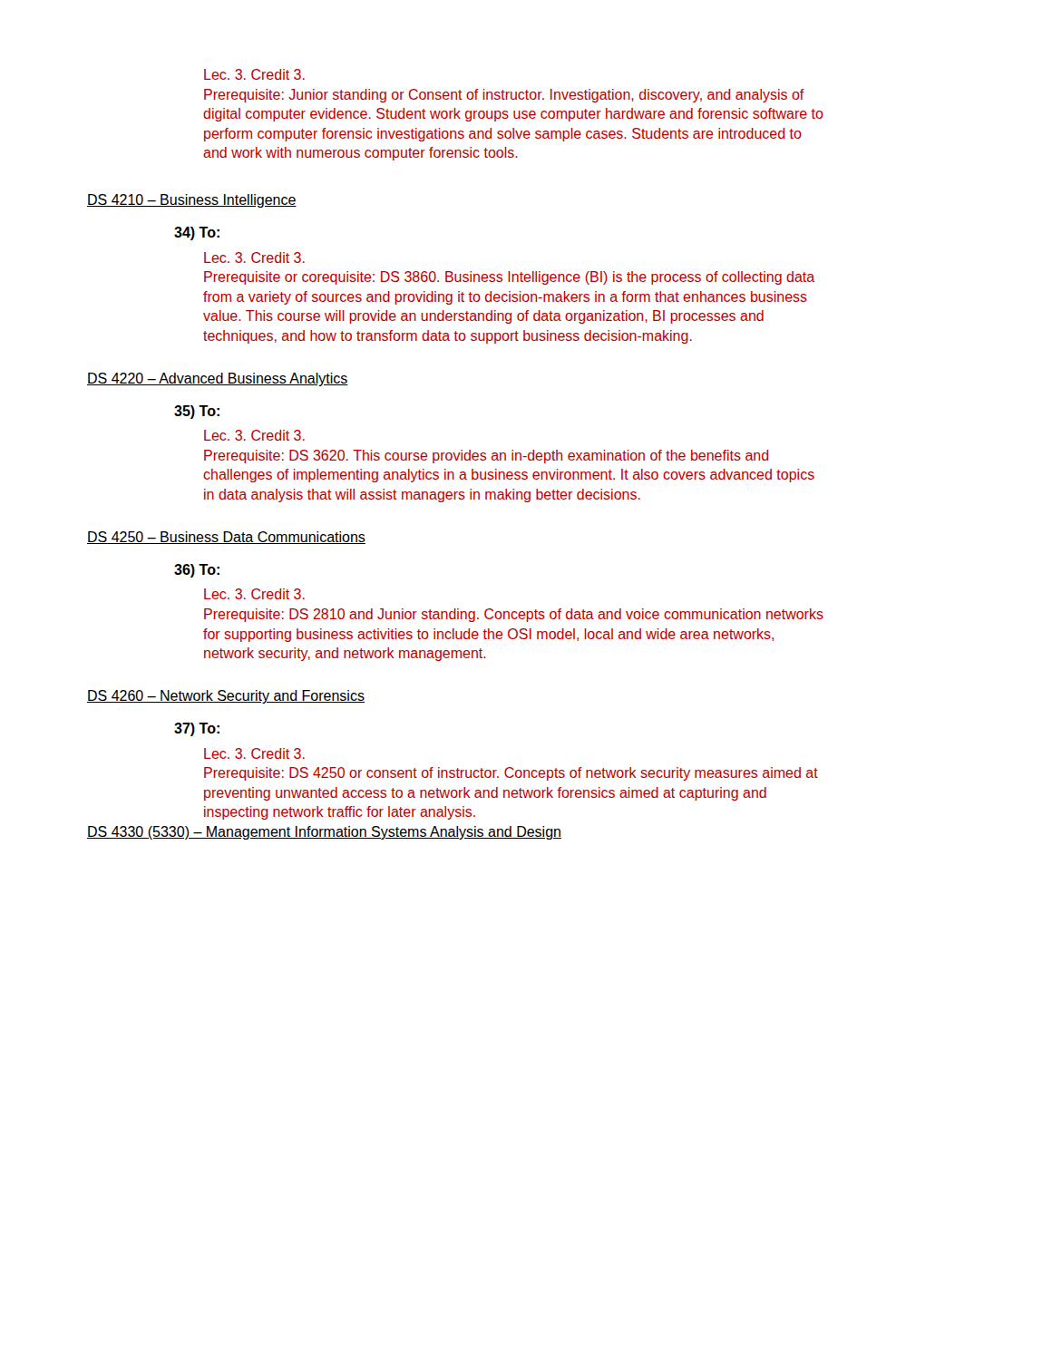Lec. 3. Credit 3.
Prerequisite: Junior standing or Consent of instructor. Investigation, discovery, and analysis of digital computer evidence. Student work groups use computer hardware and forensic software to perform computer forensic investigations and solve sample cases. Students are introduced to and work with numerous computer forensic tools.
DS 4210 – Business Intelligence
34) To:
Lec. 3. Credit 3.
Prerequisite or corequisite: DS 3860. Business Intelligence (BI) is the process of collecting data from a variety of sources and providing it to decision-makers in a form that enhances business value. This course will provide an understanding of data organization, BI processes and techniques, and how to transform data to support business decision-making.
DS 4220 – Advanced Business Analytics
35) To:
Lec. 3. Credit 3.
Prerequisite: DS 3620. This course provides an in-depth examination of the benefits and challenges of implementing analytics in a business environment. It also covers advanced topics in data analysis that will assist managers in making better decisions.
DS 4250 – Business Data Communications
36) To:
Lec. 3. Credit 3.
Prerequisite: DS 2810 and Junior standing. Concepts of data and voice communication networks for supporting business activities to include the OSI model, local and wide area networks, network security, and network management.
DS 4260 – Network Security and Forensics
37) To:
Lec. 3. Credit 3.
Prerequisite: DS 4250 or consent of instructor. Concepts of network security measures aimed at preventing unwanted access to a network and network forensics aimed at capturing and inspecting network traffic for later analysis.
DS 4330 (5330) – Management Information Systems Analysis and Design